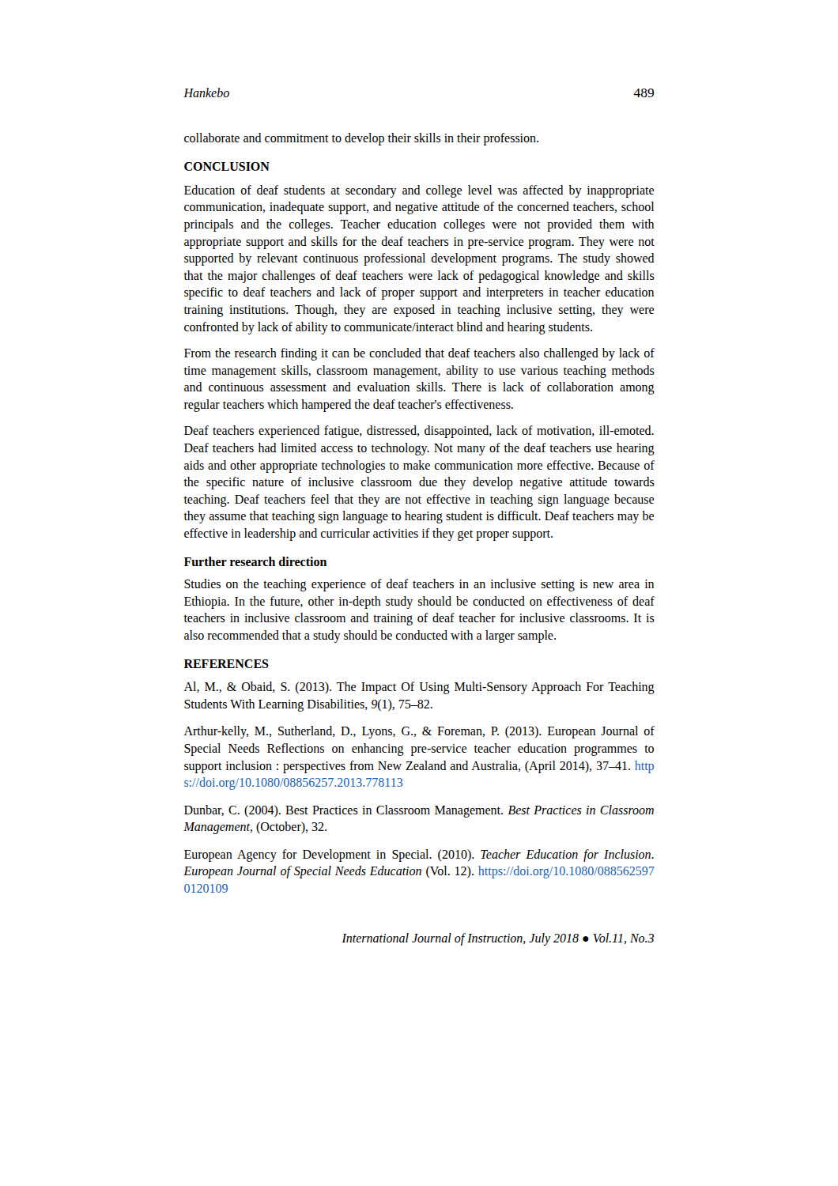Hankebo 489
collaborate and commitment to develop their skills in their profession.
Conclusion
Education of deaf students at secondary and college level was affected by inappropriate communication, inadequate support, and negative attitude of the concerned teachers, school principals and the colleges. Teacher education colleges were not provided them with appropriate support and skills for the deaf teachers in pre-service program. They were not supported by relevant continuous professional development programs. The study showed that the major challenges of deaf teachers were lack of pedagogical knowledge and skills specific to deaf teachers and lack of proper support and interpreters in teacher education training institutions. Though, they are exposed in teaching inclusive setting, they were confronted by lack of ability to communicate/interact blind and hearing students.
From the research finding it can be concluded that deaf teachers also challenged by lack of time management skills, classroom management, ability to use various teaching methods and continuous assessment and evaluation skills. There is lack of collaboration among regular teachers which hampered the deaf teacher's effectiveness.
Deaf teachers experienced fatigue, distressed, disappointed, lack of motivation, ill-emoted. Deaf teachers had limited access to technology. Not many of the deaf teachers use hearing aids and other appropriate technologies to make communication more effective. Because of the specific nature of inclusive classroom due they develop negative attitude towards teaching. Deaf teachers feel that they are not effective in teaching sign language because they assume that teaching sign language to hearing student is difficult. Deaf teachers may be effective in leadership and curricular activities if they get proper support.
Further research direction
Studies on the teaching experience of deaf teachers in an inclusive setting is new area in Ethiopia. In the future, other in-depth study should be conducted on effectiveness of deaf teachers in inclusive classroom and training of deaf teacher for inclusive classrooms. It is also recommended that a study should be conducted with a larger sample.
References
Al, M., & Obaid, S. (2013). The Impact Of Using Multi-Sensory Approach For Teaching Students With Learning Disabilities, 9(1), 75–82.
Arthur-kelly, M., Sutherland, D., Lyons, G., & Foreman, P. (2013). European Journal of Special Needs Reflections on enhancing pre-service teacher education programmes to support inclusion : perspectives from New Zealand and Australia, (April 2014), 37–41. https://doi.org/10.1080/08856257.2013.778113
Dunbar, C. (2004). Best Practices in Classroom Management. Best Practices in Classroom Management, (October), 32.
European Agency for Development in Special. (2010). Teacher Education for Inclusion. European Journal of Special Needs Education (Vol. 12). https://doi.org/10.1080/0885625970120109
International Journal of Instruction, July 2018 ● Vol.11, No.3